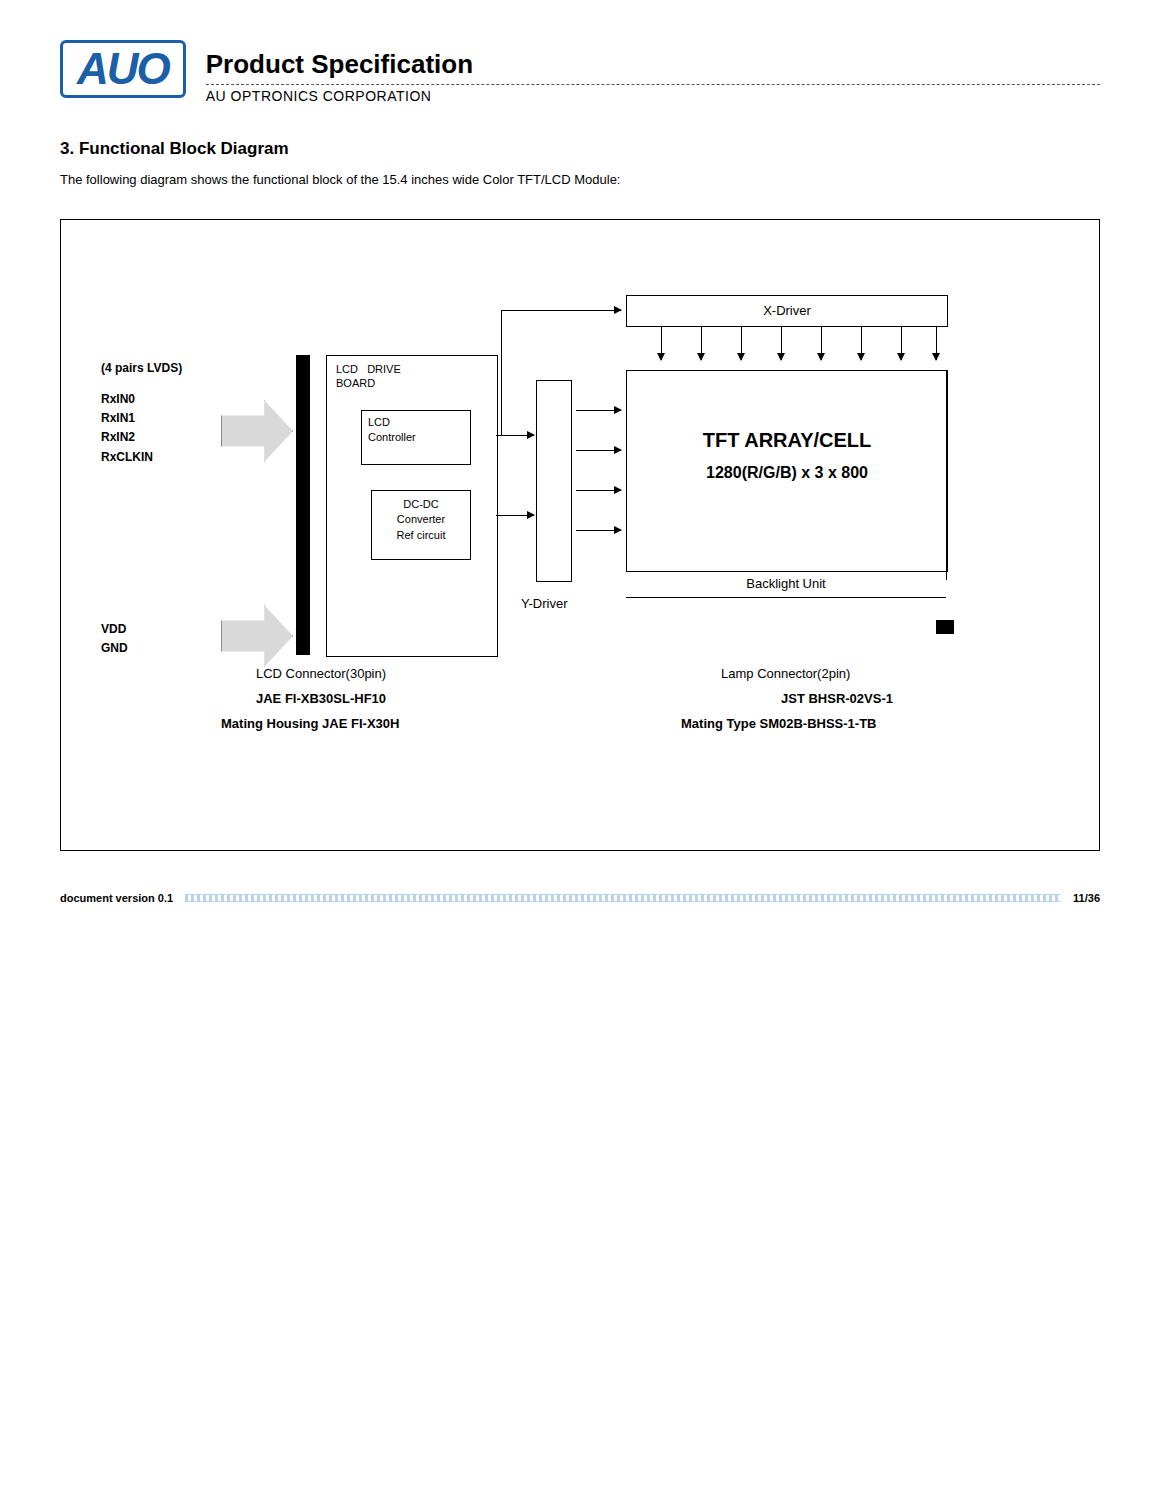AUO
Product Specification
AU OPTRONICS CORPORATION
3. Functional Block Diagram
The following diagram shows the functional block of the 15.4 inches wide Color TFT/LCD Module:
(4 pairs LVDS)
RxIN0
RxIN1
RxIN2
RxCLKIN
VDD
GND
LCD DRIVE
BOARD
LCD
Controller
DC-DC
Converter
Ref circuit
Y-Driver
X-Driver
TFT ARRAY/CELL
1280(R/G/B) x 3 x 800
Backlight Unit
LCD Connector(30pin)
JAE FI-XB30SL-HF10
Mating Housing JAE FI-X30H
Lamp Connector(2pin)
JST BHSR-02VS-1
Mating Type SM02B-BHSS-1-TB
document version 0.1
11/36